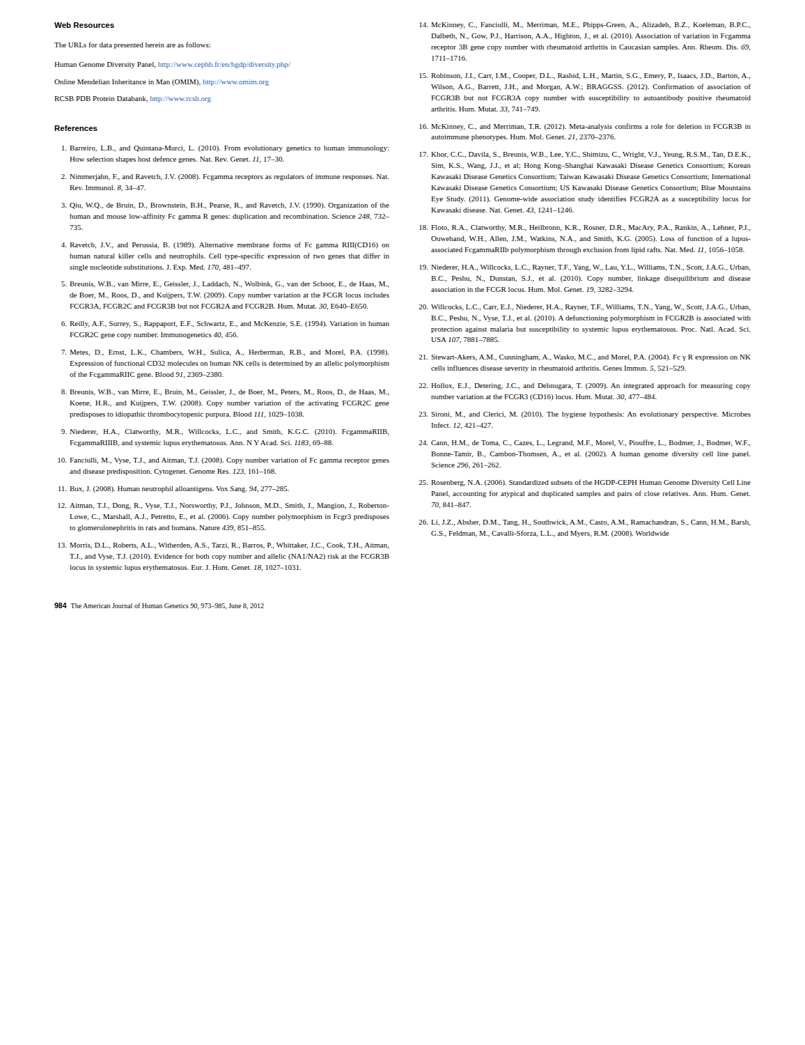Web Resources
The URLs for data presented herein are as follows:
Human Genome Diversity Panel, http://www.cephb.fr/en/hgdp/diversity.php/
Online Mendelian Inheritance in Man (OMIM), http://www.omim.org
RCSB PDB Protein Databank, http://www.rcsb.org
References
Barreiro, L.B., and Quintana-Murci, L. (2010). From evolutionary genetics to human immunology: How selection shapes host defence genes. Nat. Rev. Genet. 11, 17–30.
Nimmerjahn, F., and Ravetch, J.V. (2008). Fcgamma receptors as regulators of immune responses. Nat. Rev. Immunol. 8, 34–47.
Qiu, W.Q., de Bruin, D., Brownstein, B.H., Pearse, R., and Ravetch, J.V. (1990). Organization of the human and mouse low-affinity Fc gamma R genes: duplication and recombination. Science 248, 732–735.
Ravetch, J.V., and Perussia, B. (1989). Alternative membrane forms of Fc gamma RIII(CD16) on human natural killer cells and neutrophils. Cell type-specific expression of two genes that differ in single nucleotide substitutions. J. Exp. Med. 170, 481–497.
Breunis, W.B., van Mirre, E., Geissler, J., Laddach, N., Wolbink, G., van der Schoot, E., de Haas, M., de Boer, M., Roos, D., and Kuijpers, T.W. (2009). Copy number variation at the FCGR locus includes FCGR3A, FCGR2C and FCGR3B but not FCGR2A and FCGR2B. Hum. Mutat. 30, E640–E650.
Reilly, A.F., Surrey, S., Rappaport, E.F., Schwartz, E., and McKenzie, S.E. (1994). Variation in human FCGR2C gene copy number. Immunogenetics 40, 456.
Metes, D., Ernst, L.K., Chambers, W.H., Sulica, A., Herberman, R.B., and Morel, P.A. (1998). Expression of functional CD32 molecules on human NK cells is determined by an allelic polymorphism of the FcgammaRIIC gene. Blood 91, 2369–2380.
Breunis, W.B., van Mirre, E., Bruin, M., Geissler, J., de Boer, M., Peters, M., Roos, D., de Haas, M., Koene, H.R., and Kuijpers, T.W. (2008). Copy number variation of the activating FCGR2C gene predisposes to idiopathic thrombocytopenic purpura. Blood 111, 1029–1038.
Niederer, H.A., Clatworthy, M.R., Willcocks, L.C., and Smith, K.G.C. (2010). FcgammaRIIB, FcgammaRIIIB, and systemic lupus erythematosus. Ann. N Y Acad. Sci. 1183, 69–88.
Fanciulli, M., Vyse, T.J., and Aitman, T.J. (2008). Copy number variation of Fc gamma receptor genes and disease predisposition. Cytogenet. Genome Res. 123, 161–168.
Bux, J. (2008). Human neutrophil alloantigens. Vox Sang. 94, 277–285.
Aitman, T.J., Dong, R., Vyse, T.J., Norsworthy, P.J., Johnson, M.D., Smith, J., Mangion, J., Roberton-Lowe, C., Marshall, A.J., Petretto, E., et al. (2006). Copy number polymorphism in Fcgr3 predisposes to glomerulonephritis in rats and humans. Nature 439, 851–855.
Morris, D.L., Roberts, A.L., Witherden, A.S., Tarzi, R., Barros, P., Whittaker, J.C., Cook, T.H., Aitman, T.J., and Vyse, T.J. (2010). Evidence for both copy number and allelic (NA1/NA2) risk at the FCGR3B locus in systemic lupus erythematosus. Eur. J. Hum. Genet. 18, 1027–1031.
McKinney, C., Fanciulli, M., Merriman, M.E., Phipps-Green, A., Alizadeh, B.Z., Koeleman, B.P.C., Dalbeth, N., Gow, P.J., Harrison, A.A., Highton, J., et al. (2010). Association of variation in Fcgamma receptor 3B gene copy number with rheumatoid arthritis in Caucasian samples. Ann. Rheum. Dis. 69, 1711–1716.
Robinson, J.I., Carr, I.M., Cooper, D.L., Rashid, L.H., Martin, S.G., Emery, P., Isaacs, J.D., Barton, A., Wilson, A.G., Barrett, J.H., and Morgan, A.W.; BRAGGSS. (2012). Confirmation of association of FCGR3B but not FCGR3A copy number with susceptibility to autoantibody positive rheumatoid arthritis. Hum. Mutat. 33, 741–749.
McKinney, C., and Merriman, T.R. (2012). Meta-analysis confirms a role for deletion in FCGR3B in autoimmune phenotypes. Hum. Mol. Genet. 21, 2370–2376.
Khor, C.C., Davila, S., Breunis, W.B., Lee, Y.C., Shimizu, C., Wright, V.J., Yeung, R.S.M., Tan, D.E.K., Sim, K.S., Wang, J.J., et al; Hong Kong–Shanghai Kawasaki Disease Genetics Consortium; Korean Kawasaki Disease Genetics Consortium; Taiwan Kawasaki Disease Genetics Consortium; International Kawasaki Disease Genetics Consortium; US Kawasaki Disease Genetics Consortium; Blue Mountains Eye Study. (2011). Genome-wide association study identifies FCGR2A as a susceptibility locus for Kawasaki disease. Nat. Genet. 43, 1241–1246.
Floto, R.A., Clatworthy, M.R., Heilbronn, K.R., Rosner, D.R., MacAry, P.A., Rankin, A., Lehner, P.J., Ouwehand, W.H., Allen, J.M., Watkins, N.A., and Smith, K.G. (2005). Loss of function of a lupus-associated FcgammaRIIb polymorphism through exclusion from lipid rafts. Nat. Med. 11, 1056–1058.
Niederer, H.A., Willcocks, L.C., Rayner, T.F., Yang, W., Lau, Y.L., Williams, T.N., Scott, J.A.G., Urban, B.C., Peshu, N., Dunstan, S.J., et al. (2010). Copy number, linkage disequilibrium and disease association in the FCGR locus. Hum. Mol. Genet. 19, 3282–3294.
Willcocks, L.C., Carr, E.J., Niederer, H.A., Rayner, T.F., Williams, T.N., Yang, W., Scott, J.A.G., Urban, B.C., Peshu, N., Vyse, T.J., et al. (2010). A defunctioning polymorphism in FCGR2B is associated with protection against malaria but susceptibility to systemic lupus erythematosus. Proc. Natl. Acad. Sci. USA 107, 7881–7885.
Stewart-Akers, A.M., Cunningham, A., Wasko, M.C., and Morel, P.A. (2004). Fc γ R expression on NK cells influences disease severity in rheumatoid arthritis. Genes Immun. 5, 521–529.
Hollox, E.J., Detering, J.C., and Dehnugara, T. (2009). An integrated approach for measuring copy number variation at the FCGR3 (CD16) locus. Hum. Mutat. 30, 477–484.
Sironi, M., and Clerici, M. (2010). The hygiene hypothesis: An evolutionary perspective. Microbes Infect. 12, 421–427.
Cann, H.M., de Toma, C., Cazes, L., Legrand, M.F., Morel, V., Piouffre, L., Bodmer, J., Bodmer, W.F., Bonne-Tamir, B., Cambon-Thomsen, A., et al. (2002). A human genome diversity cell line panel. Science 296, 261–262.
Rosenberg, N.A. (2006). Standardized subsets of the HGDP-CEPH Human Genome Diversity Cell Line Panel, accounting for atypical and duplicated samples and pairs of close relatives. Ann. Hum. Genet. 70, 841–847.
Li, J.Z., Absher, D.M., Tang, H., Southwick, A.M., Casto, A.M., Ramachandran, S., Cann, H.M., Barsh, G.S., Feldman, M., Cavalli-Sforza, L.L., and Myers, R.M. (2008). Worldwide
984 The American Journal of Human Genetics 90, 973–985, June 8, 2012